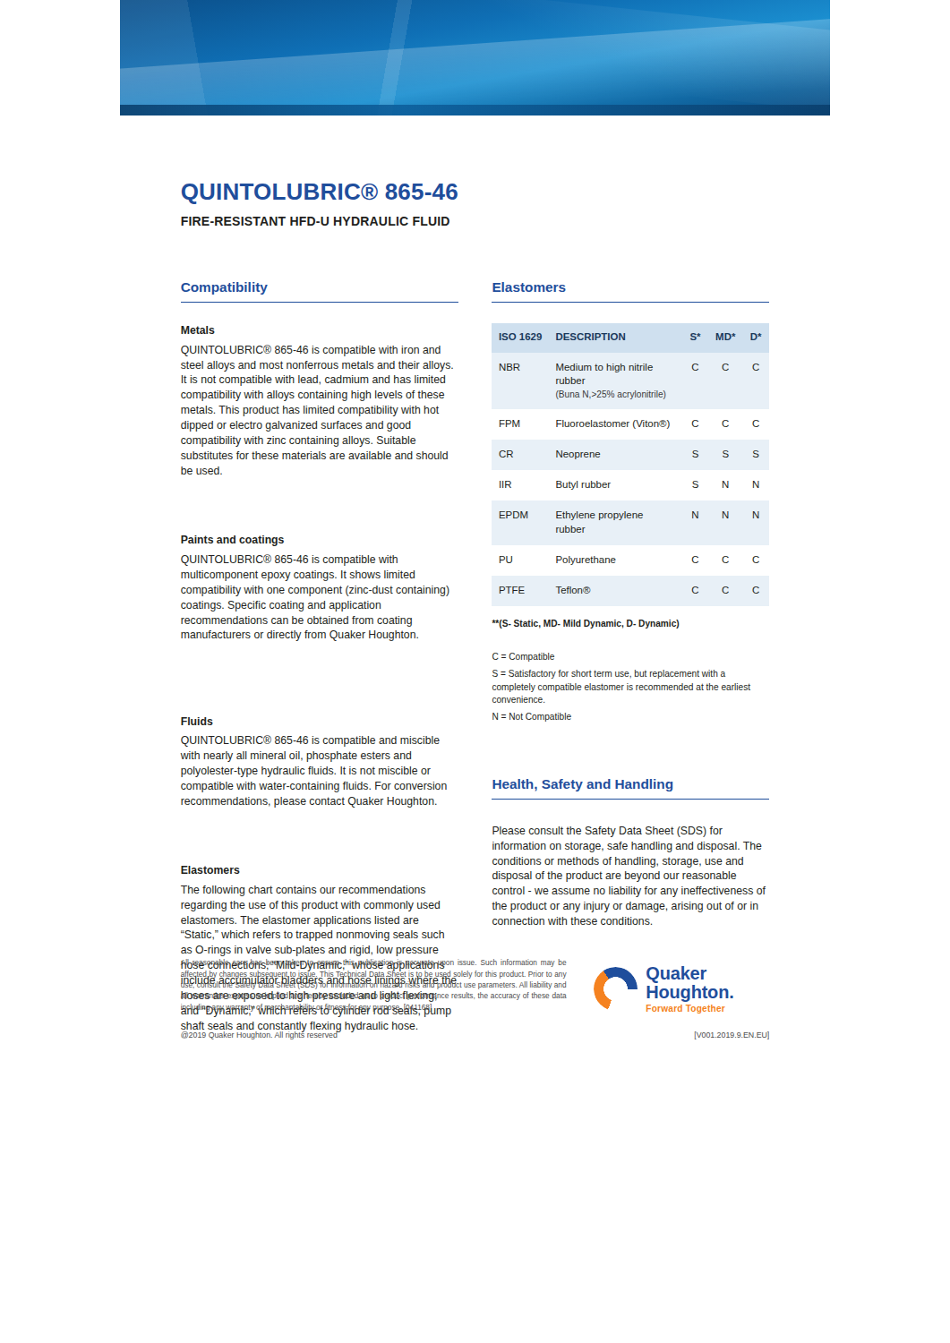QUINTOLUBRIC® 865-46
FIRE-RESISTANT HFD-U HYDRAULIC FLUID
Compatibility
Metals
QUINTOLUBRIC® 865-46 is compatible with iron and steel alloys and most nonferrous metals and their alloys. It is not compatible with lead, cadmium and has limited compatibility with alloys containing high levels of these metals. This product has limited compatibility with hot dipped or electro galvanized surfaces and good compatibility with zinc containing alloys. Suitable substitutes for these materials are available and should be used.
Paints and coatings
QUINTOLUBRIC® 865-46 is compatible with multicomponent epoxy coatings. It shows limited compatibility with one component (zinc-dust containing) coatings. Specific coating and application recommendations can be obtained from coating manufacturers or directly from Quaker Houghton.
Fluids
QUINTOLUBRIC® 865-46 is compatible and miscible with nearly all mineral oil, phosphate esters and polyolester-type hydraulic fluids. It is not miscible or compatible with water-containing fluids. For conversion recommendations, please contact Quaker Houghton.
Elastomers
The following chart contains our recommendations regarding the use of this product with commonly used elastomers. The elastomer applications listed are “Static,” which refers to trapped nonmoving seals such as O-rings in valve sub-plates and rigid, low pressure hose connections; “Mild-Dynamic,” whose applications include accumulator bladders and hose linings where the hoses are exposed to high pressure and light flexing; and “Dynamic,” which refers to cylinder rod seals, pump shaft seals and constantly flexing hydraulic hose.
Elastomers
| ISO 1629 | DESCRIPTION | S* | MD* | D* |
| --- | --- | --- | --- | --- |
| NBR | Medium to high nitrile rubber (Buna N,>25% acrylonitrile) | C | C | C |
| FPM | Fluoroelastomer (Viton®) | C | C | C |
| CR | Neoprene | S | S | S |
| IIR | Butyl rubber | S | N | N |
| EPDM | Ethylene propylene rubber | N | N | N |
| PU | Polyurethane | C | C | C |
| PTFE | Teflon® | C | C | C |
**(S- Static, MD- Mild Dynamic, D- Dynamic)
C = Compatible
S = Satisfactory for short term use, but replacement with a completely compatible elastomer is recommended at the earliest convenience.
N = Not Compatible
Health, Safety and Handling
Please consult the Safety Data Sheet (SDS) for information on storage, safe handling and disposal. The conditions or methods of handling, storage, use and disposal of the product are beyond our reasonable control - we assume no liability for any ineffectiveness of the product or any injury or damage, arising out of or in connection with these conditions.
All reasonable care has been taken to ensure this publication is accurate upon issue. Such information may be affected by changes subsequent to issue. This Technical Data Sheet is to be used solely for this product. Prior to any use, consult the Safety Data Sheet (SDS) for information on hazard risks and product use parameters. All liability and all warranties express or implied are hereby excluded as to product performance results, the accuracy of these data including any warranty of merchantability or fitness for any purpose. [041168]
Quaker
Houghton.
Forward Together
@2019 Quaker Houghton. All rights reserved
[V001.2019.9.EN.EU]